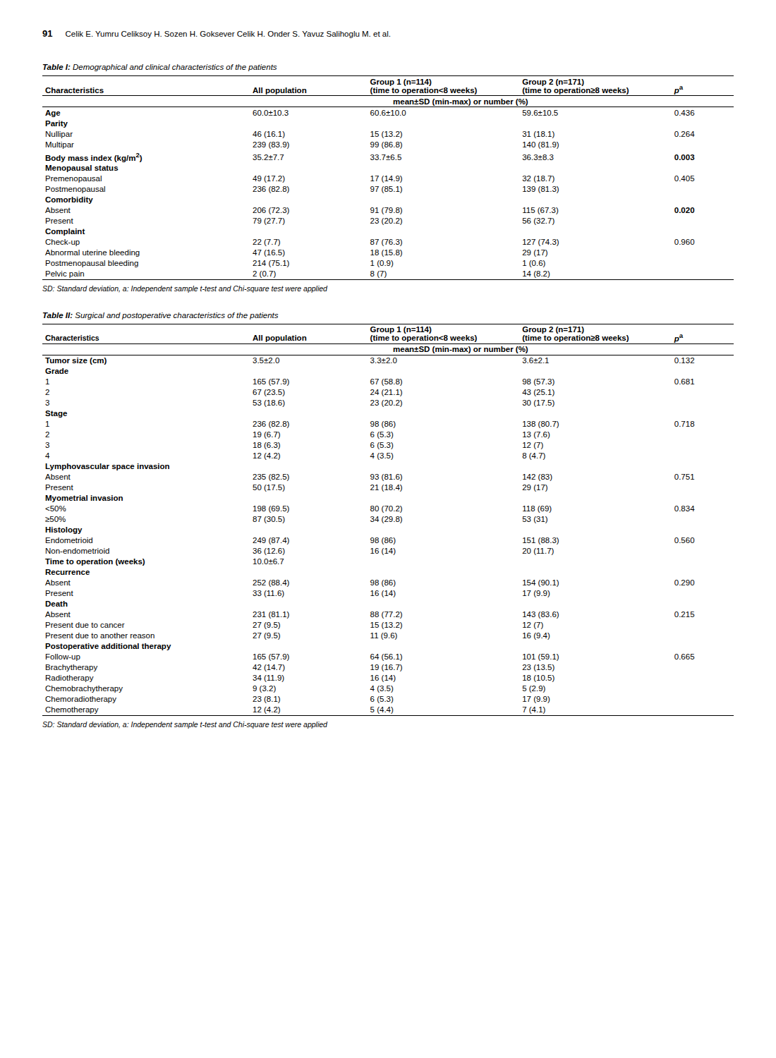91 Celik E. Yumru Celiksoy H. Sozen H. Goksever Celik H. Onder S. Yavuz Salihoglu M. et al.
Table I: Demographical and clinical characteristics of the patients
| Characteristics | All population | Group 1 (n=114) (time to operation<8 weeks) | Group 2 (n=171) (time to operation≥8 weeks) | p a |
| --- | --- | --- | --- | --- |
| | mean±SD (min-max) or number (%) | |
| Age | 60.0±10.3 | 60.6±10.0 | 59.6±10.5 | 0.436 |
| Parity | | | | |
| Nullipar | 46 (16.1) | 15 (13.2) | 31 (18.1) | 0.264 |
| Multipar | 239 (83.9) | 99 (86.8) | 140 (81.9) | |
| Body mass index (kg/m 2 ) | 35.2±7.7 | 33.7±6.5 | 36.3±8.3 | 0.003 |
| Menopausal status | | | | |
| Premenopausal | 49 (17.2) | 17 (14.9) | 32 (18.7) | 0.405 |
| Postmenopausal | 236 (82.8) | 97 (85.1) | 139 (81.3) | |
| Comorbidity | | | | |
| Absent | 206 (72.3) | 91 (79.8) | 115 (67.3) | 0.020 |
| Present | 79 (27.7) | 23 (20.2) | 56 (32.7) | |
| Complaint | | | | |
| Check-up | 22 (7.7) | 87 (76.3) | 127 (74.3) | 0.960 |
| Abnormal uterine bleeding | 47 (16.5) | 18 (15.8) | 29 (17) | |
| Postmenopausal bleeding | 214 (75.1) | 1 (0.9) | 1 (0.6) | |
| Pelvic pain | 2 (0.7) | 8 (7) | 14 (8.2) | |
SD: Standard deviation, a: Independent sample t-test and Chi-square test were applied
Table II: Surgical and postoperative characteristics of the patients
| C haracteristics | All population | Group 1 (n=114) (time to operation<8 weeks) | Group 2 (n=171) (time to operation≥8 weeks) | p a |
| --- | --- | --- | --- | --- |
| | mean±SD (min-max) or number (%) | |
| Tumor size (cm) | 3.5±2.0 | 3.3±2.0 | 3.6±2.1 | 0.132 |
| Grade | | | | |
| 1 | 165 (57.9) | 67 (58.8) | 98 (57.3) | 0.681 |
| 2 | 67 (23.5) | 24 (21.1) | 43 (25.1) | |
| 3 | 53 (18.6) | 23 (20.2) | 30 (17.5) | |
| Stage | | | | |
| 1 | 236 (82.8) | 98 (86) | 138 (80.7) | 0.718 |
| 2 | 19 (6.7) | 6 (5.3) | 13 (7.6) | |
| 3 | 18 (6.3) | 6 (5.3) | 12 (7) | |
| 4 | 12 (4.2) | 4 (3.5) | 8 (4.7) | |
| Lymphovascular space invasion | | | | |
| Absent | 235 (82.5) | 93 (81.6) | 142 (83) | 0.751 |
| Present | 50 (17.5) | 21 (18.4) | 29 (17) | |
| Myometrial invasion | | | | |
| <50% | 198 (69.5) | 80 (70.2) | 118 (69) | 0.834 |
| ≥50% | 87 (30.5) | 34 (29.8) | 53 (31) | |
| Histology | | | | |
| Endometrioid | 249 (87.4) | 98 (86) | 151 (88.3) | 0.560 |
| Non-endometrioid | 36 (12.6) | 16 (14) | 20 (11.7) | |
| Time to operation (weeks) | 10.0±6.7 | | | |
| Recurrence | | | | |
| Absent | 252 (88.4) | 98 (86) | 154 (90.1) | 0.290 |
| Present | 33 (11.6) | 16 (14) | 17 (9.9) | |
| Death | | | | |
| Absent | 231 (81.1) | 88 (77.2) | 143 (83.6) | 0.215 |
| Present due to cancer | 27 (9.5) | 15 (13.2) | 12 (7) | |
| Present due to another reason | 27 (9.5) | 11 (9.6) | 16 (9.4) | |
| Postoperative additional therapy | | | | |
| Follow-up | 165 (57.9) | 64 (56.1) | 101 (59.1) | 0.665 |
| Brachytherapy | 42 (14.7) | 19 (16.7) | 23 (13.5) | |
| Radiotherapy | 34 (11.9) | 16 (14) | 18 (10.5) | |
| Chemobrachytherapy | 9 (3.2) | 4 (3.5) | 5 (2.9) | |
| Chemoradiotherapy | 23 (8.1) | 6 (5.3) | 17 (9.9) | |
| Chemotherapy | 12 (4.2) | 5 (4.4) | 7 (4.1) | |
SD: Standard deviation, a: Independent sample t-test and Chi-square test were applied